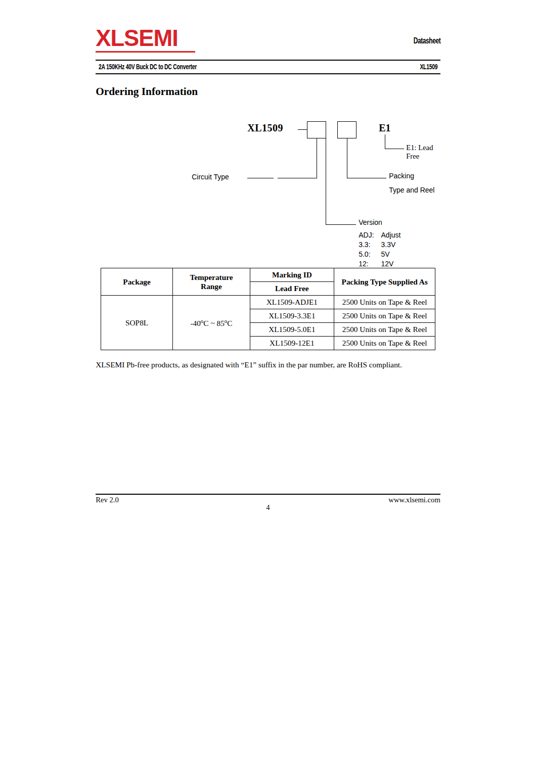XLSEMI
Datasheet
2A 150KHz 40V Buck DC to DC Converter
XL1509
Ordering Information
XL1509
E1
E1: Lead Free
Circuit Type
Packing
Type and Reel
Version
| ADJ: | Adjust |
| 3.3: | 3.3V |
| 5.0: | 5V |
| 12: | 12V |
| Package | Temperature Range | Marking ID | Packing Type Supplied As |
| --- | --- | --- | --- |
| Lead Free |
| SOP8L | -40 o C ~ 85 o C | XL1509-ADJE1 | 2500 Units on Tape & Reel |
| XL1509-3.3E1 | 2500 Units on Tape & Reel |
| XL1509-5.0E1 | 2500 Units on Tape & Reel |
| XL1509-12E1 | 2500 Units on Tape & Reel |
XLSEMI Pb-free products, as designated with “E1” suffix in the par number, are RoHS compliant.
Rev 2.0
www.xlsemi.com
4